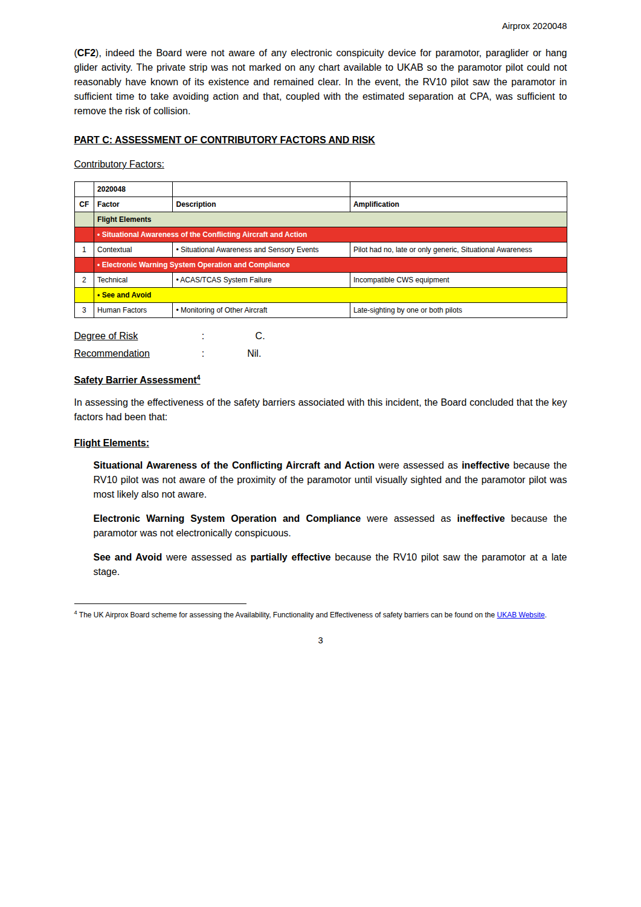Airprox 2020048
(CF2), indeed the Board were not aware of any electronic conspicuity device for paramotor, paraglider or hang glider activity. The private strip was not marked on any chart available to UKAB so the paramotor pilot could not reasonably have known of its existence and remained clear. In the event, the RV10 pilot saw the paramotor in sufficient time to take avoiding action and that, coupled with the estimated separation at CPA, was sufficient to remove the risk of collision.
PART C: ASSESSMENT OF CONTRIBUTORY FACTORS AND RISK
Contributory Factors:
| | 2020048 | | |
| CF | Factor | Description | Amplification |
| | Flight Elements |
| | • Situational Awareness of the Conflicting Aircraft and Action |
| 1 | Contextual | • Situational Awareness and Sensory Events | Pilot had no, late or only generic, Situational Awareness |
| | • Electronic Warning System Operation and Compliance |
| 2 | Technical | • ACAS/TCAS System Failure | Incompatible CWS equipment |
| | • See and Avoid |
| 3 | Human Factors | • Monitoring of Other Aircraft | Late-sighting by one or both pilots |
Degree of Risk: C.
Recommendation: Nil.
Safety Barrier Assessment4
In assessing the effectiveness of the safety barriers associated with this incident, the Board concluded that the key factors had been that:
Flight Elements:
Situational Awareness of the Conflicting Aircraft and Action were assessed as ineffective because the RV10 pilot was not aware of the proximity of the paramotor until visually sighted and the paramotor pilot was most likely also not aware.
Electronic Warning System Operation and Compliance were assessed as ineffective because the paramotor was not electronically conspicuous.
See and Avoid were assessed as partially effective because the RV10 pilot saw the paramotor at a late stage.
4 The UK Airprox Board scheme for assessing the Availability, Functionality and Effectiveness of safety barriers can be found on the UKAB Website.
3